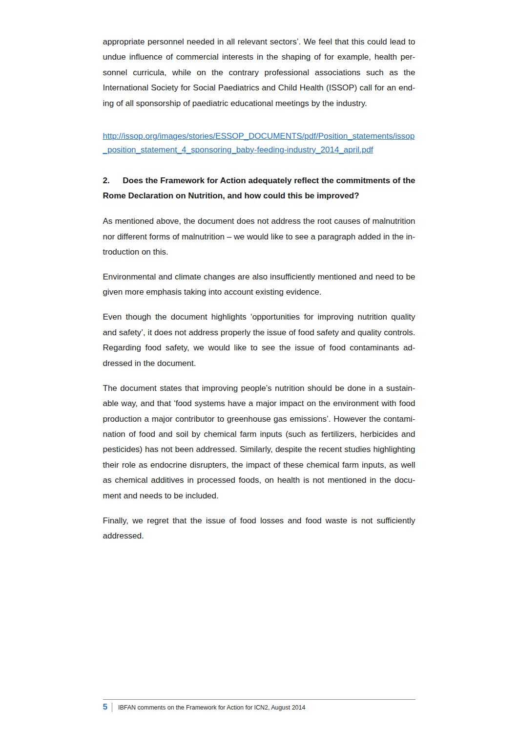appropriate personnel needed in all relevant sectors’. We feel that this could lead to undue influence of commercial interests in the shaping of for example, health personnel curricula, while on the contrary professional associations such as the International Society for Social Paediatrics and Child Health (ISSOP) call for an ending of all sponsorship of paediatric educational meetings by the industry.
http://issop.org/images/stories/ESSOP_DOCUMENTS/pdf/Position_statements/issop_position_statement_4_sponsoring_baby-feeding-industry_2014_april.pdf
2. Does the Framework for Action adequately reflect the commitments of the Rome Declaration on Nutrition, and how could this be improved?
As mentioned above, the document does not address the root causes of malnutrition nor different forms of malnutrition – we would like to see a paragraph added in the introduction on this.
Environmental and climate changes are also insufficiently mentioned and need to be given more emphasis taking into account existing evidence.
Even though the document highlights ‘opportunities for improving nutrition quality and safety’, it does not address properly the issue of food safety and quality controls. Regarding food safety, we would like to see the issue of food contaminants addressed in the document.
The document states that improving people’s nutrition should be done in a sustainable way, and that ‘food systems have a major impact on the environment with food production a major contributor to greenhouse gas emissions’. However the contamination of food and soil by chemical farm inputs (such as fertilizers, herbicides and pesticides) has not been addressed. Similarly, despite the recent studies highlighting their role as endocrine disrupters, the impact of these chemical farm inputs, as well as chemical additives in processed foods, on health is not mentioned in the document and needs to be included.
Finally, we regret that the issue of food losses and food waste is not sufficiently addressed.
5 IBFAN comments on the Framework for Action for ICN2, August 2014